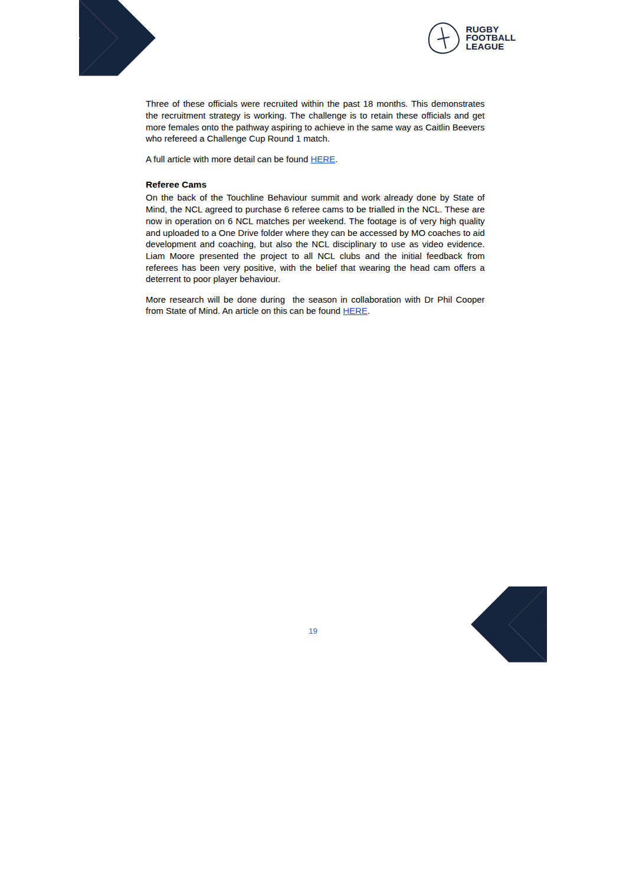Rugby Football League
Three of these officials were recruited within the past 18 months. This demonstrates the recruitment strategy is working. The challenge is to retain these officials and get more females onto the pathway aspiring to achieve in the same way as Caitlin Beevers who refereed a Challenge Cup Round 1 match.
A full article with more detail can be found HERE.
Referee Cams
On the back of the Touchline Behaviour summit and work already done by State of Mind, the NCL agreed to purchase 6 referee cams to be trialled in the NCL. These are now in operation on 6 NCL matches per weekend. The footage is of very high quality and uploaded to a One Drive folder where they can be accessed by MO coaches to aid development and coaching, but also the NCL disciplinary to use as video evidence. Liam Moore presented the project to all NCL clubs and the initial feedback from referees has been very positive, with the belief that wearing the head cam offers a deterrent to poor player behaviour.
More research will be done during the season in collaboration with Dr Phil Cooper from State of Mind. An article on this can be found HERE.
19